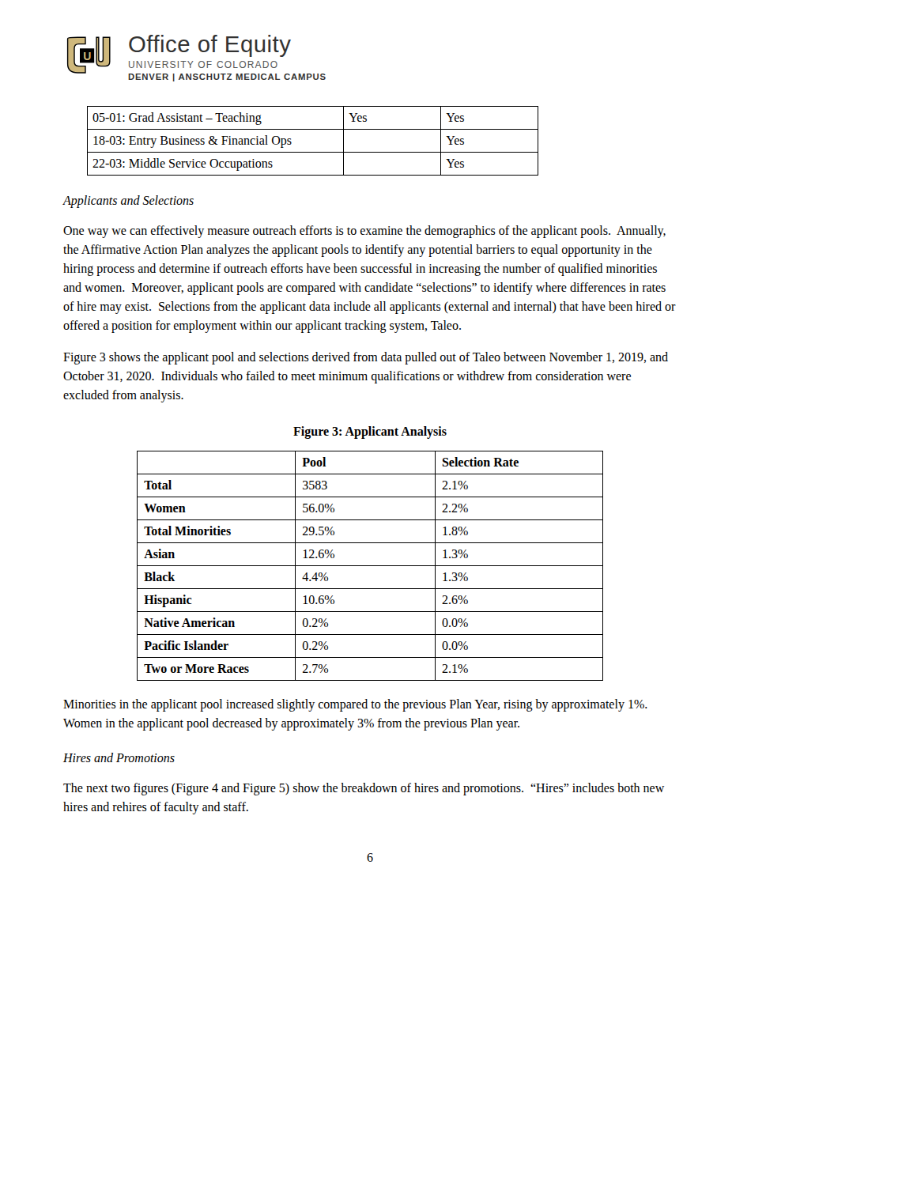U
Office of Equity
UNIVERSITY OF COLORADO
DENVER | ANSCHUTZ MEDICAL CAMPUS
| 05-01: Grad Assistant – Teaching | Yes | Yes |
| 18-03: Entry Business & Financial Ops | | Yes |
| 22-03: Middle Service Occupations | | Yes |
Applicants and Selections
One way we can effectively measure outreach efforts is to examine the demographics of the applicant pools. Annually, the Affirmative Action Plan analyzes the applicant pools to identify any potential barriers to equal opportunity in the hiring process and determine if outreach efforts have been successful in increasing the number of qualified minorities and women. Moreover, applicant pools are compared with candidate “selections” to identify where differences in rates of hire may exist. Selections from the applicant data include all applicants (external and internal) that have been hired or offered a position for employment within our applicant tracking system, Taleo.
Figure 3 shows the applicant pool and selections derived from data pulled out of Taleo between November 1, 2019, and October 31, 2020. Individuals who failed to meet minimum qualifications or withdrew from consideration were excluded from analysis.
Figure 3: Applicant Analysis
| | Pool | Selection Rate |
| Total | 3583 | 2.1% |
| Women | 56.0% | 2.2% |
| Total Minorities | 29.5% | 1.8% |
| Asian | 12.6% | 1.3% |
| Black | 4.4% | 1.3% |
| Hispanic | 10.6% | 2.6% |
| Native American | 0.2% | 0.0% |
| Pacific Islander | 0.2% | 0.0% |
| Two or More Races | 2.7% | 2.1% |
Minorities in the applicant pool increased slightly compared to the previous Plan Year, rising by approximately 1%. Women in the applicant pool decreased by approximately 3% from the previous Plan year.
Hires and Promotions
The next two figures (Figure 4 and Figure 5) show the breakdown of hires and promotions. “Hires” includes both new hires and rehires of faculty and staff.
6